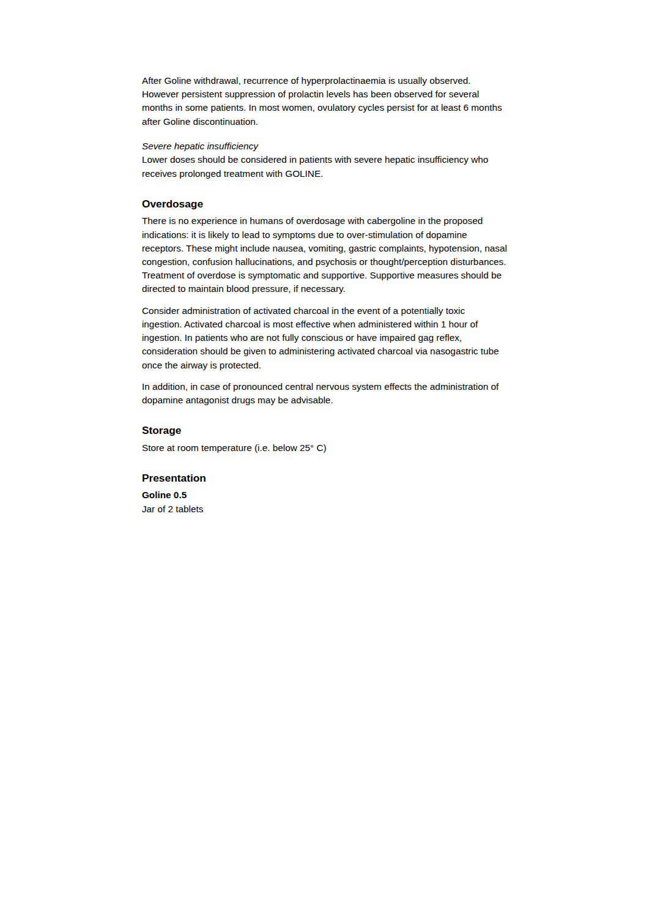After Goline withdrawal, recurrence of hyperprolactinaemia is usually observed. However persistent suppression of prolactin levels has been observed for several months in some patients. In most women, ovulatory cycles persist for at least 6 months after Goline discontinuation.
Severe hepatic insufficiency
Lower doses should be considered in patients with severe hepatic insufficiency who receives prolonged treatment with GOLINE.
Overdosage
There is no experience in humans of overdosage with cabergoline in the proposed indications: it is likely to lead to symptoms due to over-stimulation of dopamine receptors. These might include nausea, vomiting, gastric complaints, hypotension, nasal congestion, confusion hallucinations, and psychosis or thought/perception disturbances. Treatment of overdose is symptomatic and supportive. Supportive measures should be directed to maintain blood pressure, if necessary.
Consider administration of activated charcoal in the event of a potentially toxic ingestion. Activated charcoal is most effective when administered within 1 hour of ingestion. In patients who are not fully conscious or have impaired gag reflex, consideration should be given to administering activated charcoal via nasogastric tube once the airway is protected.
In addition, in case of pronounced central nervous system effects the administration of dopamine antagonist drugs may be advisable.
Storage
Store at room temperature (i.e. below 25° C)
Presentation
Goline 0.5
Jar of 2 tablets